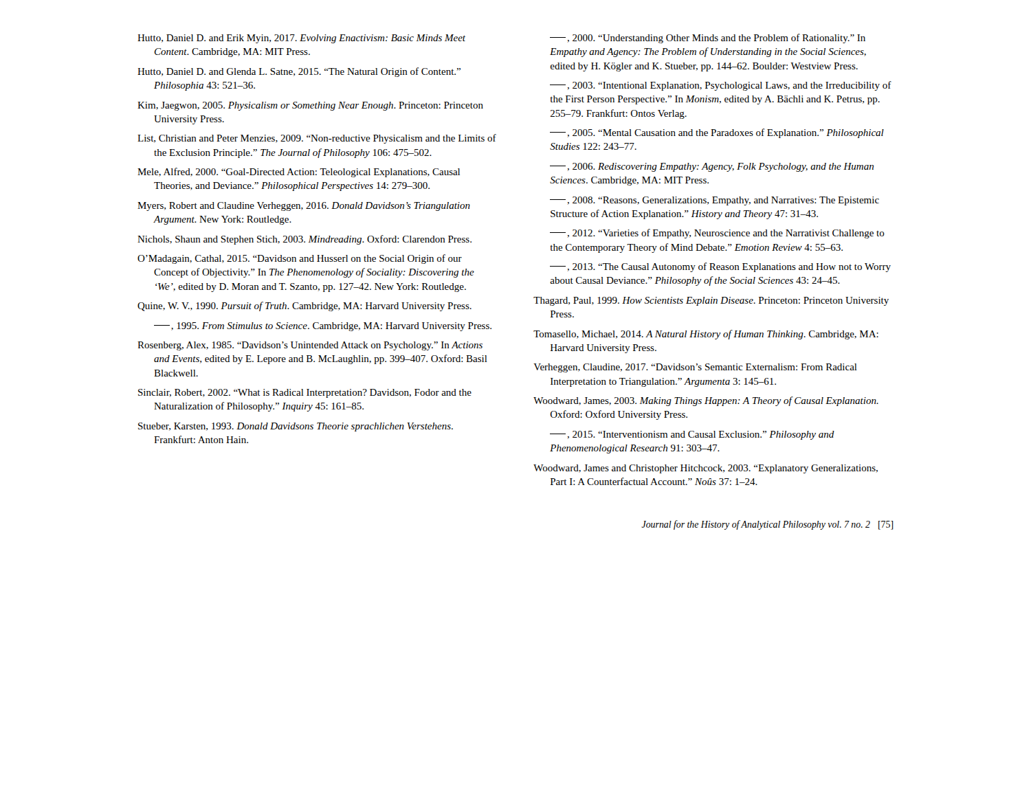Hutto, Daniel D. and Erik Myin, 2017. Evolving Enactivism: Basic Minds Meet Content. Cambridge, MA: MIT Press.
Hutto, Daniel D. and Glenda L. Satne, 2015. “The Natural Origin of Content.” Philosophia 43: 521–36.
Kim, Jaegwon, 2005. Physicalism or Something Near Enough. Princeton: Princeton University Press.
List, Christian and Peter Menzies, 2009. “Non-reductive Physicalism and the Limits of the Exclusion Principle.” The Journal of Philosophy 106: 475–502.
Mele, Alfred, 2000. “Goal-Directed Action: Teleological Explanations, Causal Theories, and Deviance.” Philosophical Perspectives 14: 279–300.
Myers, Robert and Claudine Verheggen, 2016. Donald Davidson’s Triangulation Argument. New York: Routledge.
Nichols, Shaun and Stephen Stich, 2003. Mindreading. Oxford: Clarendon Press.
O’Madagain, Cathal, 2015. “Davidson and Husserl on the Social Origin of our Concept of Objectivity.” In The Phenomenology of Sociality: Discovering the ‘We’, edited by D. Moran and T. Szanto, pp. 127–42. New York: Routledge.
Quine, W. V., 1990. Pursuit of Truth. Cambridge, MA: Harvard University Press.
, 1995. From Stimulus to Science. Cambridge, MA: Harvard University Press.
Rosenberg, Alex, 1985. “Davidson’s Unintended Attack on Psychology.” In Actions and Events, edited by E. Lepore and B. McLaughlin, pp. 399–407. Oxford: Basil Blackwell.
Sinclair, Robert, 2002. “What is Radical Interpretation? Davidson, Fodor and the Naturalization of Philosophy.” Inquiry 45: 161–85.
Stueber, Karsten, 1993. Donald Davidsons Theorie sprachlichen Verstehens. Frankfurt: Anton Hain.
, 2000. “Understanding Other Minds and the Problem of Rationality.” In Empathy and Agency: The Problem of Understanding in the Social Sciences, edited by H. Kögler and K. Stueber, pp. 144–62. Boulder: Westview Press.
, 2003. “Intentional Explanation, Psychological Laws, and the Irreducibility of the First Person Perspective.” In Monism, edited by A. Bächli and K. Petrus, pp. 255–79. Frankfurt: Ontos Verlag.
, 2005. “Mental Causation and the Paradoxes of Explanation.” Philosophical Studies 122: 243–77.
, 2006. Rediscovering Empathy: Agency, Folk Psychology, and the Human Sciences. Cambridge, MA: MIT Press.
, 2008. “Reasons, Generalizations, Empathy, and Narratives: The Epistemic Structure of Action Explanation.” History and Theory 47: 31–43.
, 2012. “Varieties of Empathy, Neuroscience and the Narrativist Challenge to the Contemporary Theory of Mind Debate.” Emotion Review 4: 55–63.
, 2013. “The Causal Autonomy of Reason Explanations and How not to Worry about Causal Deviance.” Philosophy of the Social Sciences 43: 24–45.
Thagard, Paul, 1999. How Scientists Explain Disease. Princeton: Princeton University Press.
Tomasello, Michael, 2014. A Natural History of Human Thinking. Cambridge, MA: Harvard University Press.
Verheggen, Claudine, 2017. “Davidson’s Semantic Externalism: From Radical Interpretation to Triangulation.” Argumenta 3: 145–61.
Woodward, James, 2003. Making Things Happen: A Theory of Causal Explanation. Oxford: Oxford University Press.
, 2015. “Interventionism and Causal Exclusion.” Philosophy and Phenomenological Research 91: 303–47.
Woodward, James and Christopher Hitchcock, 2003. “Explanatory Generalizations, Part I: A Counterfactual Account.” Noûs 37: 1–24.
Journal for the History of Analytical Philosophy vol. 7 no. 2[75]